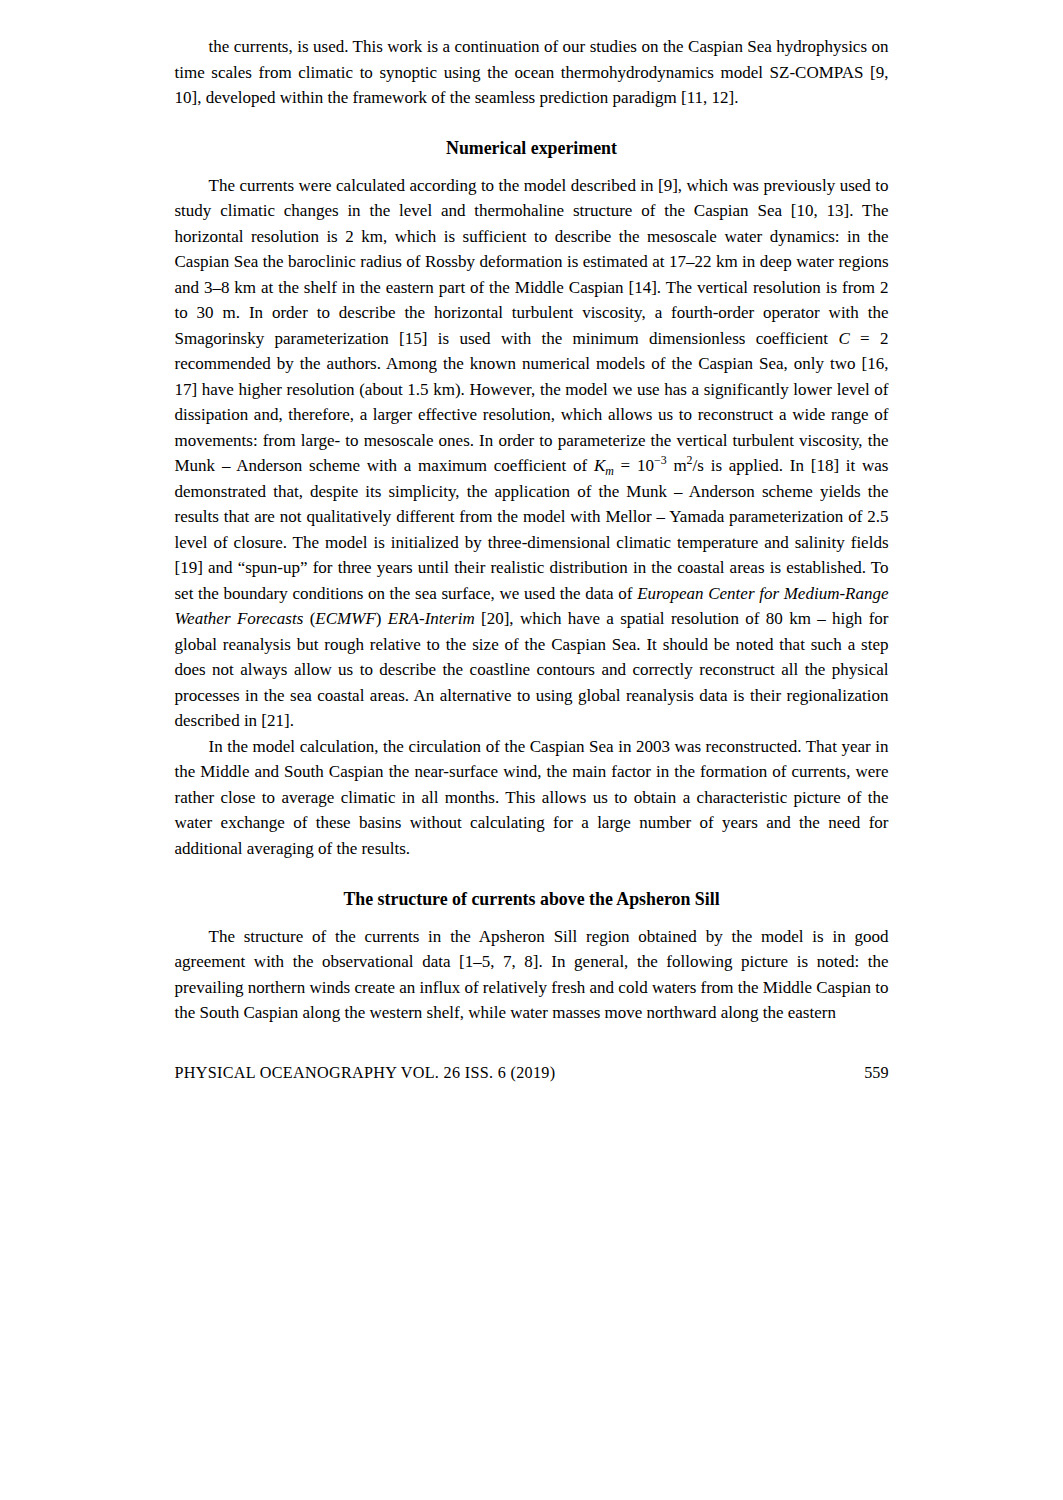the currents, is used. This work is a continuation of our studies on the Caspian Sea hydrophysics on time scales from climatic to synoptic using the ocean thermohydrodynamics model SZ-COMPAS [9, 10], developed within the framework of the seamless prediction paradigm [11, 12].
Numerical experiment
The currents were calculated according to the model described in [9], which was previously used to study climatic changes in the level and thermohaline structure of the Caspian Sea [10, 13]. The horizontal resolution is 2 km, which is sufficient to describe the mesoscale water dynamics: in the Caspian Sea the baroclinic radius of Rossby deformation is estimated at 17–22 km in deep water regions and 3–8 km at the shelf in the eastern part of the Middle Caspian [14]. The vertical resolution is from 2 to 30 m. In order to describe the horizontal turbulent viscosity, a fourth-order operator with the Smagorinsky parameterization [15] is used with the minimum dimensionless coefficient C = 2 recommended by the authors. Among the known numerical models of the Caspian Sea, only two [16, 17] have higher resolution (about 1.5 km). However, the model we use has a significantly lower level of dissipation and, therefore, a larger effective resolution, which allows us to reconstruct a wide range of movements: from large- to mesoscale ones. In order to parameterize the vertical turbulent viscosity, the Munk – Anderson scheme with a maximum coefficient of Km = 10−3 m2/s is applied. In [18] it was demonstrated that, despite its simplicity, the application of the Munk – Anderson scheme yields the results that are not qualitatively different from the model with Mellor – Yamada parameterization of 2.5 level of closure. The model is initialized by three-dimensional climatic temperature and salinity fields [19] and “spun-up” for three years until their realistic distribution in the coastal areas is established. To set the boundary conditions on the sea surface, we used the data of European Center for Medium-Range Weather Forecasts (ECMWF) ERA-Interim [20], which have a spatial resolution of 80 km – high for global reanalysis but rough relative to the size of the Caspian Sea. It should be noted that such a step does not always allow us to describe the coastline contours and correctly reconstruct all the physical processes in the sea coastal areas. An alternative to using global reanalysis data is their regionalization described in [21].
In the model calculation, the circulation of the Caspian Sea in 2003 was reconstructed. That year in the Middle and South Caspian the near-surface wind, the main factor in the formation of currents, were rather close to average climatic in all months. This allows us to obtain a characteristic picture of the water exchange of these basins without calculating for a large number of years and the need for additional averaging of the results.
The structure of currents above the Apsheron Sill
The structure of the currents in the Apsheron Sill region obtained by the model is in good agreement with the observational data [1–5, 7, 8]. In general, the following picture is noted: the prevailing northern winds create an influx of relatively fresh and cold waters from the Middle Caspian to the South Caspian along the western shelf, while water masses move northward along the eastern
PHYSICAL OCEANOGRAPHY VOL. 26 ISS. 6 (2019) 559